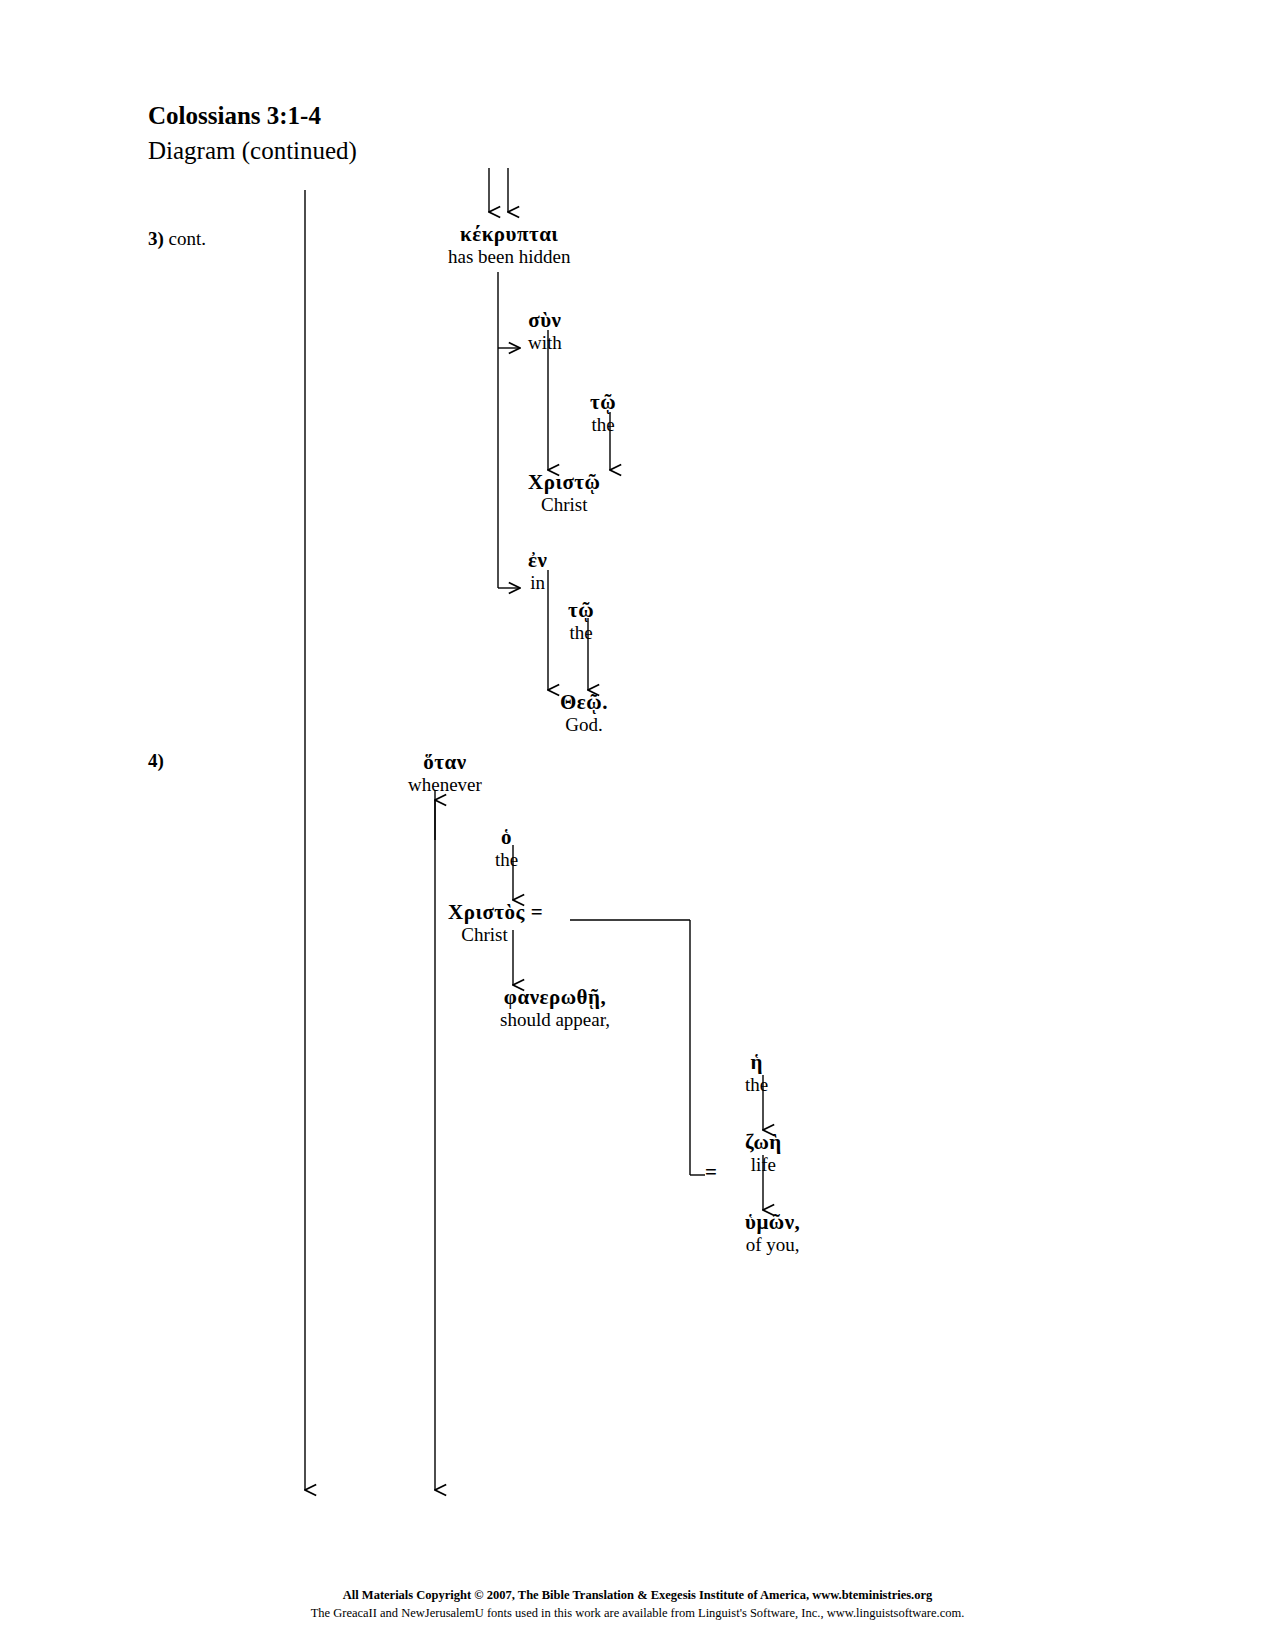Colossians 3:1-4
Diagram (continued)
3) cont.
4)
κέκρυπται
has been hidden
σὺν
with
τῷ
the
Χριστῷ
Christ
ἐν
in
τῷ
the
Θεῷ.
God.
ὅταν
whenever
ὁ
the
Χριστὸς =
Christ
φανερωθῇ,
should appear,
ἡ
the
=
ζωὴ
life
ὑμῶν,
of you,
All Materials Copyright © 2007, The Bible Translation & Exegesis Institute of America, www.bteministries.org
The GreacaII and NewJerusalemU fonts used in this work are available from Linguist's Software, Inc., www.linguistsoftware.com.